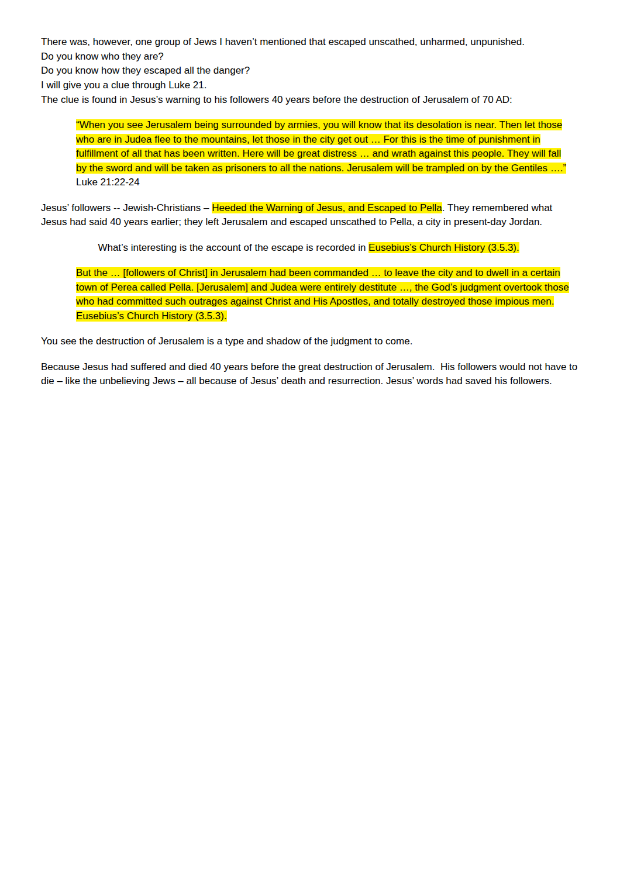There was, however, one group of Jews I haven’t mentioned that escaped unscathed, unharmed, unpunished.
Do you know who they are?
Do you know how they escaped all the danger?
I will give you a clue through Luke 21.
The clue is found in Jesus’s warning to his followers 40 years before the destruction of Jerusalem of 70 AD:
“When you see Jerusalem being surrounded by armies, you will know that its desolation is near. Then let those who are in Judea flee to the mountains, let those in the city get out … For this is the time of punishment in fulfillment of all that has been written. Here will be great distress … and wrath against this people. They will fall by the sword and will be taken as prisoners to all the nations. Jerusalem will be trampled on by the Gentiles ….” Luke 21:22-24
Jesus’ followers -- Jewish-Christians – Heeded the Warning of Jesus, and Escaped to Pella. They remembered what Jesus had said 40 years earlier; they left Jerusalem and escaped unscathed to Pella, a city in present-day Jordan.
What’s interesting is the account of the escape is recorded in Eusebius’s Church History (3.5.3).
But the … [followers of Christ] in Jerusalem had been commanded … to leave the city and to dwell in a certain town of Perea called Pella. [Jerusalem] and Judea were entirely destitute …, the God’s judgment overtook those who had committed such outrages against Christ and His Apostles, and totally destroyed those impious men. Eusebius’s Church History (3.5.3).
You see the destruction of Jerusalem is a type and shadow of the judgment to come.
Because Jesus had suffered and died 40 years before the great destruction of Jerusalem. His followers would not have to die – like the unbelieving Jews – all because of Jesus’ death and resurrection. Jesus’ words had saved his followers.